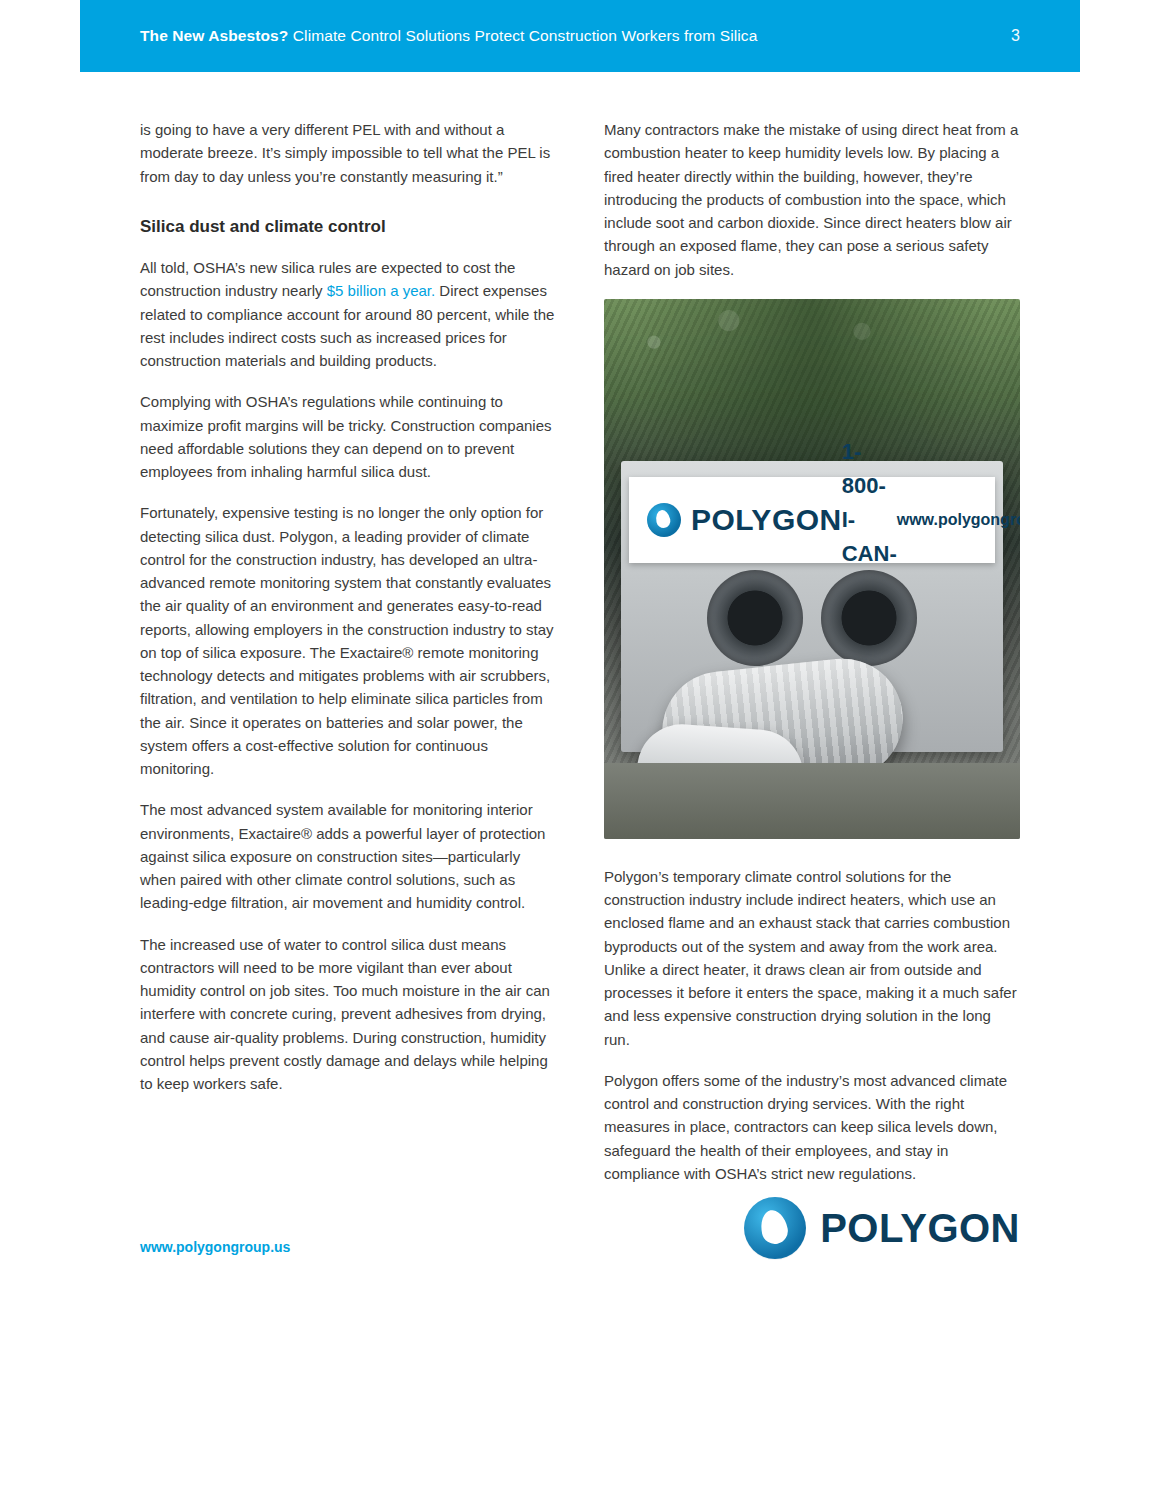The New Asbestos? Climate Control Solutions Protect Construction Workers from Silica
3
is going to have a very different PEL with and without a moderate breeze. It’s simply impossible to tell what the PEL is from day to day unless you’re constantly measuring it.”
Silica dust and climate control
All told, OSHA’s new silica rules are expected to cost the construction industry nearly $5 billion a year. Direct expenses related to compliance account for around 80 percent, while the rest includes indirect costs such as increased prices for construction materials and building products.
Complying with OSHA’s regulations while continuing to maximize profit margins will be tricky. Construction companies need affordable solutions they can depend on to prevent employees from inhaling harmful silica dust.
Fortunately, expensive testing is no longer the only option for detecting silica dust. Polygon, a leading provider of climate control for the construction industry, has developed an ultra-advanced remote monitoring system that constantly evaluates the air quality of an environment and generates easy-to-read reports, allowing employers in the construction industry to stay on top of silica exposure. The Exactaire® remote monitoring technology detects and mitigates problems with air scrubbers, filtration, and ventilation to help eliminate silica particles from the air. Since it operates on batteries and solar power, the system offers a cost-effective solution for continuous monitoring.
The most advanced system available for monitoring interior environments, Exactaire® adds a powerful layer of protection against silica exposure on construction sites—particularly when paired with other climate control solutions, such as leading-edge filtration, air movement and humidity control.
The increased use of water to control silica dust means contractors will need to be more vigilant than ever about humidity control on job sites. Too much moisture in the air can interfere with concrete curing, prevent adhesives from drying, and cause air-quality problems. During construction, humidity control helps prevent costly damage and delays while helping to keep workers safe.
Many contractors make the mistake of using direct heat from a combustion heater to keep humidity levels low. By placing a fired heater directly within the building, however, they’re introducing the products of combustion into the space, which include soot and carbon dioxide. Since direct heaters blow air through an exposed flame, they can pose a serious safety hazard on job sites.
POLYGON
1-800-I-CAN-DRY
www.polygongroup.us
Polygon climate control equipment on a job site.
Polygon’s temporary climate control solutions for the construction industry include indirect heaters, which use an enclosed flame and an exhaust stack that carries combustion byproducts out of the system and away from the work area. Unlike a direct heater, it draws clean air from outside and processes it before it enters the space, making it a much safer and less expensive construction drying solution in the long run.
Polygon offers some of the industry’s most advanced climate control and construction drying services. With the right measures in place, contractors can keep silica levels down, safeguard the health of their employees, and stay in compliance with OSHA’s strict new regulations.
www.polygongroup.us
POLYGON